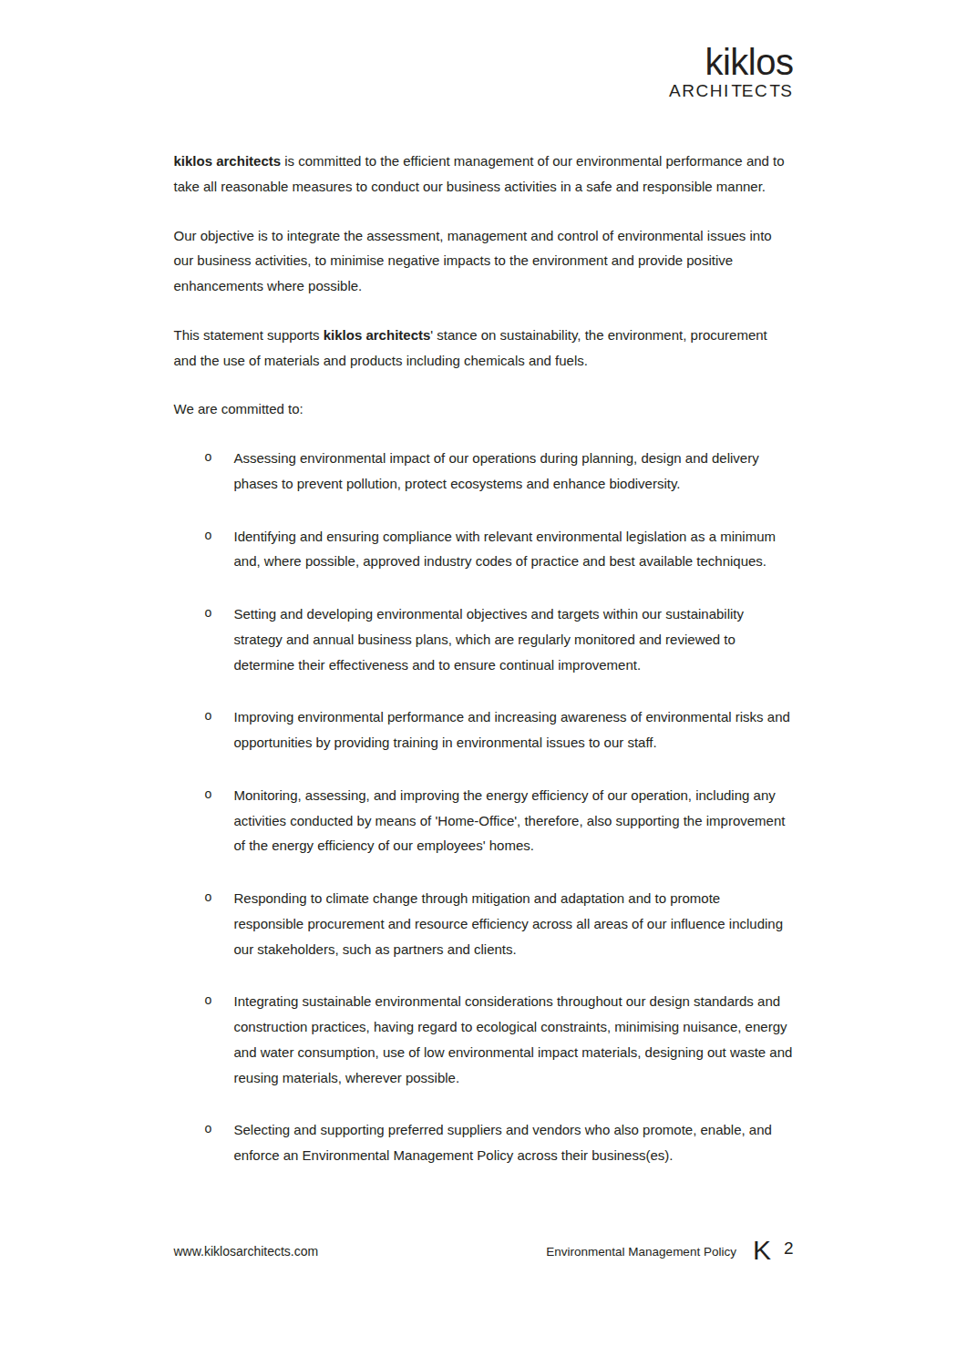kiklos ARCHITECTS
kiklos architects is committed to the efficient management of our environmental performance and to take all reasonable measures to conduct our business activities in a safe and responsible manner.
Our objective is to integrate the assessment, management and control of environmental issues into our business activities, to minimise negative impacts to the environment and provide positive enhancements where possible.
This statement supports kiklos architects' stance on sustainability, the environment, procurement and the use of materials and products including chemicals and fuels.
We are committed to:
Assessing environmental impact of our operations during planning, design and delivery phases to prevent pollution, protect ecosystems and enhance biodiversity.
Identifying and ensuring compliance with relevant environmental legislation as a minimum and, where possible, approved industry codes of practice and best available techniques.
Setting and developing environmental objectives and targets within our sustainability strategy and annual business plans, which are regularly monitored and reviewed to determine their effectiveness and to ensure continual improvement.
Improving environmental performance and increasing awareness of environmental risks and opportunities by providing training in environmental issues to our staff.
Monitoring, assessing, and improving the energy efficiency of our operation, including any activities conducted by means of 'Home-Office', therefore, also supporting the improvement of the energy efficiency of our employees' homes.
Responding to climate change through mitigation and adaptation and to promote responsible procurement and resource efficiency across all areas of our influence including our stakeholders, such as partners and clients.
Integrating sustainable environmental considerations throughout our design standards and construction practices, having regard to ecological constraints, minimising nuisance, energy and water consumption, use of low environmental impact materials, designing out waste and reusing materials, wherever possible.
Selecting and supporting preferred suppliers and vendors who also promote, enable, and enforce an Environmental Management Policy across their business(es).
www.kiklosarchitects.com
Environmental Management Policy
K
2